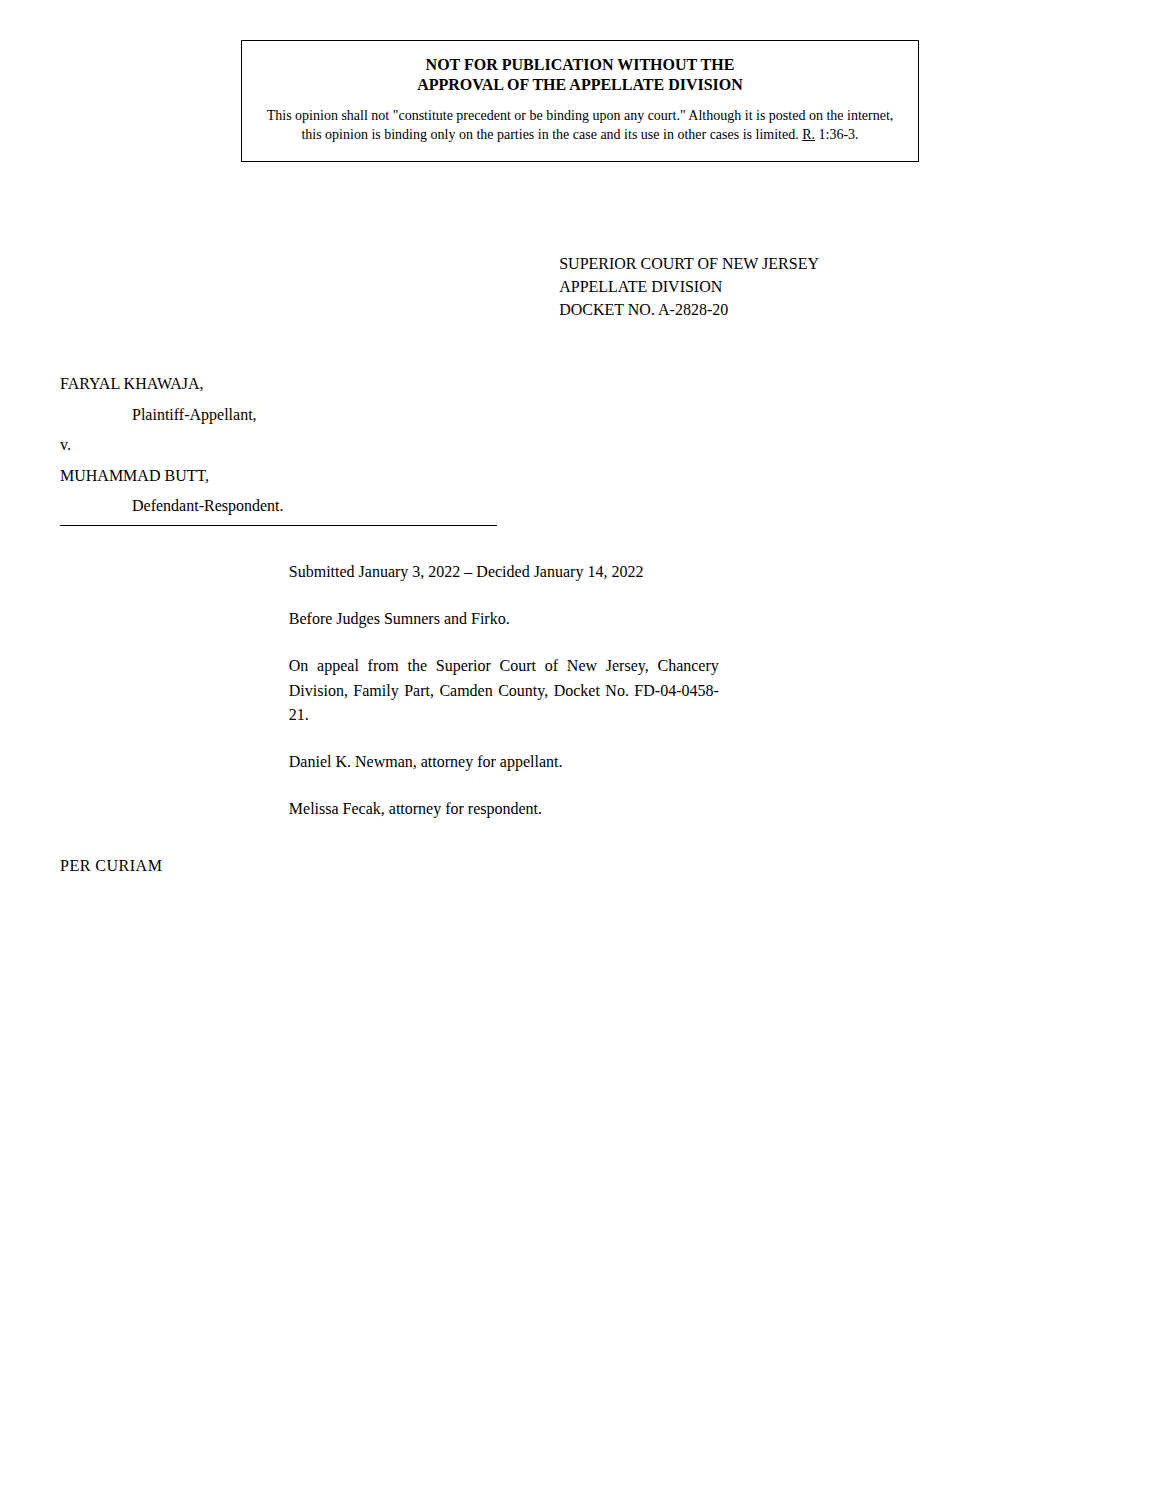Not for publication without the
approval of the appellate division
This opinion shall not "constitute precedent or be binding upon any court." Although it is posted on the internet, this opinion is binding only on the parties in the case and its use in other cases is limited. R. 1:36-3.
SUPERIOR COURT OF NEW JERSEY
APPELLATE DIVISION
DOCKET NO. A-2828-20
FARYAL KHAWAJA,
Plaintiff-Appellant,
v.
MUHAMMAD BUTT,
Defendant-Respondent.
Submitted January 3, 2022 – Decided January 14, 2022
Before Judges Sumners and Firko.
On appeal from the Superior Court of New Jersey, Chancery Division, Family Part, Camden County, Docket No. FD-04-0458-21.
Daniel K. Newman, attorney for appellant.
Melissa Fecak, attorney for respondent.
PER CURIAM